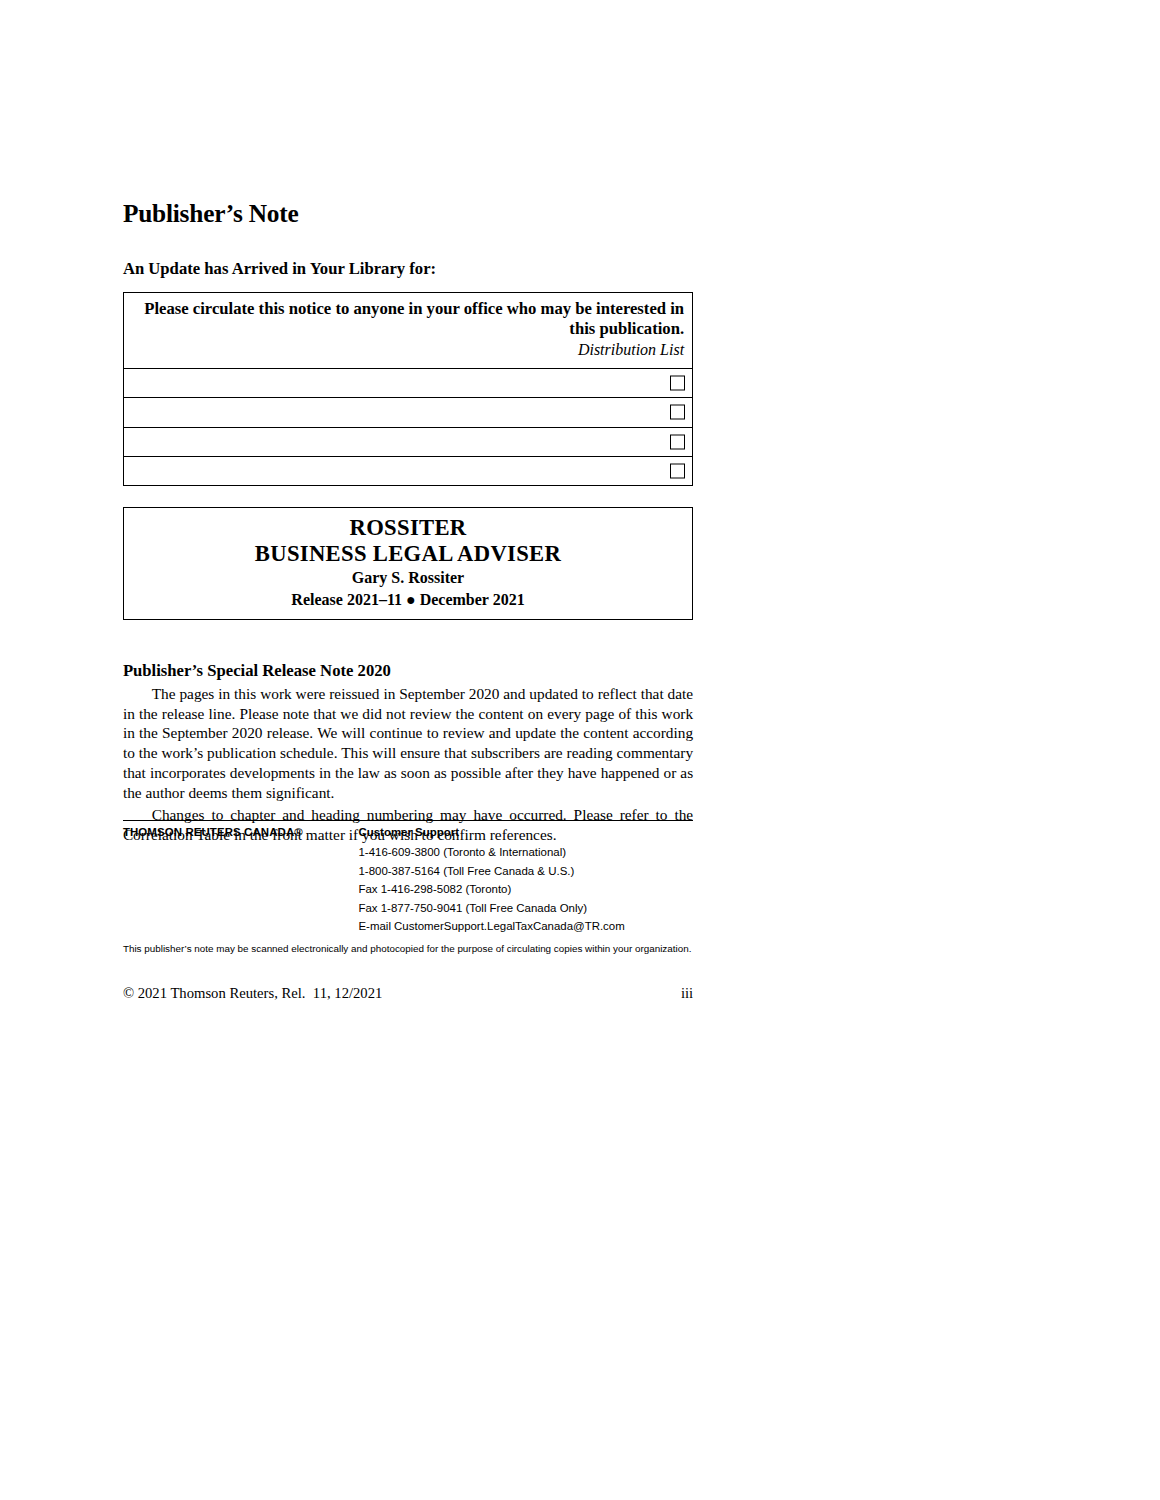Publisher’s Note
An Update has Arrived in Your Library for:
| Please circulate this notice to anyone in your office who may be interested in this publication. Distribution List |
ROSSITER
BUSINESS LEGAL ADVISER
Gary S. Rossiter
Release 2021–11 ● December 2021
Publisher’s Special Release Note 2020
The pages in this work were reissued in September 2020 and updated to reflect that date in the release line. Please note that we did not review the content on every page of this work in the September 2020 release. We will continue to review and update the content according to the work’s publication schedule. This will ensure that subscribers are reading commentary that incorporates developments in the law as soon as possible after they have happened or as the author deems them significant.
Changes to chapter and heading numbering may have occurred. Please refer to the Correlation Table in the front matter if you wish to confirm references.
| THOMSON REUTERS CANADA® | Customer Support 1-416-609-3800 (Toronto & International) 1-800-387-5164 (Toll Free Canada & U.S.) Fax 1-416-298-5082 (Toronto) Fax 1-877-750-9041 (Toll Free Canada Only) E-mail CustomerSupport.LegalTaxCanada@TR.com |
This publisher’s note may be scanned electronically and photocopied for the purpose of circulating copies within your organization.
© 2021 Thomson Reuters, Rel. 11, 12/2021 iii